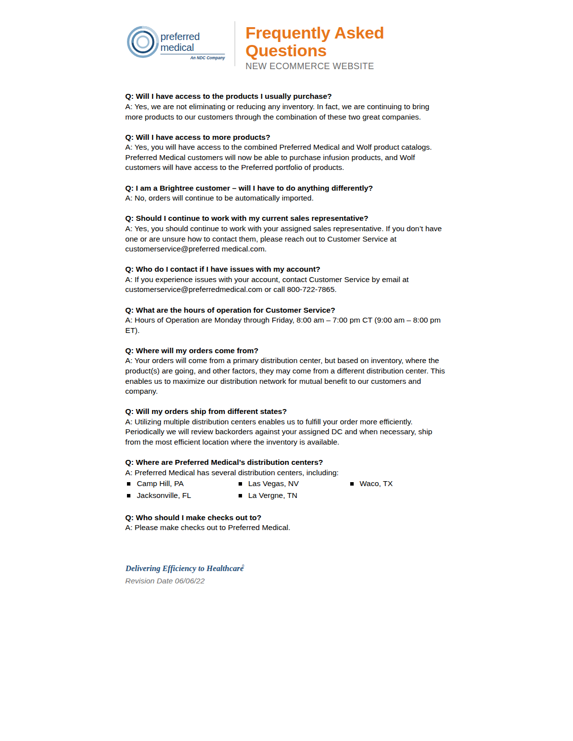preferred medical An NDC Company
Frequently Asked Questions
NEW ECOMMERCE WEBSITE
Q: Will I have access to the products I usually purchase?
A: Yes, we are not eliminating or reducing any inventory. In fact, we are continuing to bring more products to our customers through the combination of these two great companies.
Q: Will I have access to more products?
A: Yes, you will have access to the combined Preferred Medical and Wolf product catalogs. Preferred Medical customers will now be able to purchase infusion products, and Wolf customers will have access to the Preferred portfolio of products.
Q: I am a Brightree customer – will I have to do anything differently?
A: No, orders will continue to be automatically imported.
Q: Should I continue to work with my current sales representative?
A: Yes, you should continue to work with your assigned sales representative. If you don’t have one or are unsure how to contact them, please reach out to Customer Service at customerservice@preferred medical.com.
Q: Who do I contact if I have issues with my account?
A: If you experience issues with your account, contact Customer Service by email at customerservice@preferredmedical.com or call 800-722-7865.
Q: What are the hours of operation for Customer Service?
A: Hours of Operation are Monday through Friday, 8:00 am – 7:00 pm CT (9:00 am – 8:00 pm ET).
Q: Where will my orders come from?
A: Your orders will come from a primary distribution center, but based on inventory, where the product(s) are going, and other factors, they may come from a different distribution center. This enables us to maximize our distribution network for mutual benefit to our customers and company.
Q: Will my orders ship from different states?
A: Utilizing multiple distribution centers enables us to fulfill your order more efficiently. Periodically we will review backorders against your assigned DC and when necessary, ship from the most efficient location where the inventory is available.
Q: Where are Preferred Medical’s distribution centers?
A: Preferred Medical has several distribution centers, including:
Camp Hill, PA
Jacksonville, FL
Las Vegas, NV
La Vergne, TN
Waco, TX
Q: Who should I make checks out to?
A: Please make checks out to Preferred Medical.
Delivering Efficiency to Healthcare ®
Revision Date 06/06/22